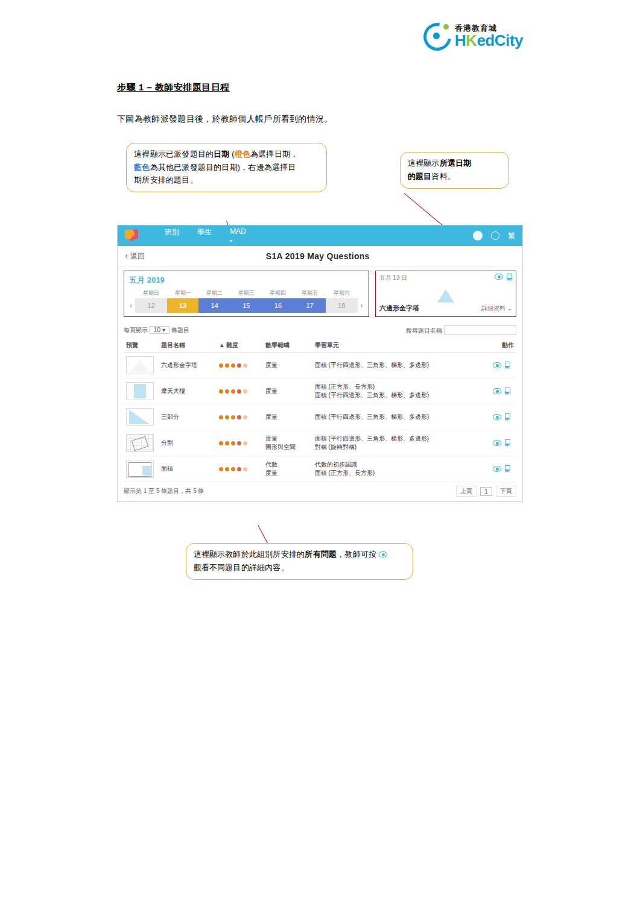香港教育城
HKedCity
步驟 1 – 教師安排題目日程
下圖為教師派發題目後，於教師個人帳戶所看到的情況。
這裡顯示已派發題目的日期 (橙色為選擇日期，
藍色為其他已派發題目的日期)，右邊為選擇日
期所安排的題目。
這裡顯示所選日期
的題目資料。
班別 學生 MAD
▾
繁
返回
S1A 2019 May Questions
五月 2019
星期日
星期一
星期二
星期三
星期四
星期五
星期六
‹
12
13
14
15
16
17
18
›
五月 13 日
六邊形金字塔 詳細資料 ⌄
每頁顯示 10 ▾ 條題目
搜尋題目名稱
| 預覽 | 題目名稱 | ▲ 難度 | 數學範疇 | 學習單元 | 動作 |
| --- | --- | --- | --- | --- | --- |
| | 六邊形金字塔 | | 度量 | 面積 (平行四邊形、三角形、梯形、多邊形) | |
| | 摩天大樓 | | 度量 | 面積 (正方形、長方形) 面積 (平行四邊形、三角形、梯形、多邊形) | |
| | 三部分 | | 度量 | 面積 (平行四邊形、三角形、梯形、多邊形) | |
| | 分割 | | 度量 圖形與空間 | 面積 (平行四邊形、三角形、梯形、多邊形) 對稱 (旋轉對稱) | |
| | 面積 | | 代數 度量 | 代數的初步認識 面積 (正方形、長方形) | |
顯示第 1 至 5 條題目，共 5 條
上頁 1 下頁
這裡顯示教師於此組別所安排的所有問題，教師可按
觀看不同題目的詳細內容。